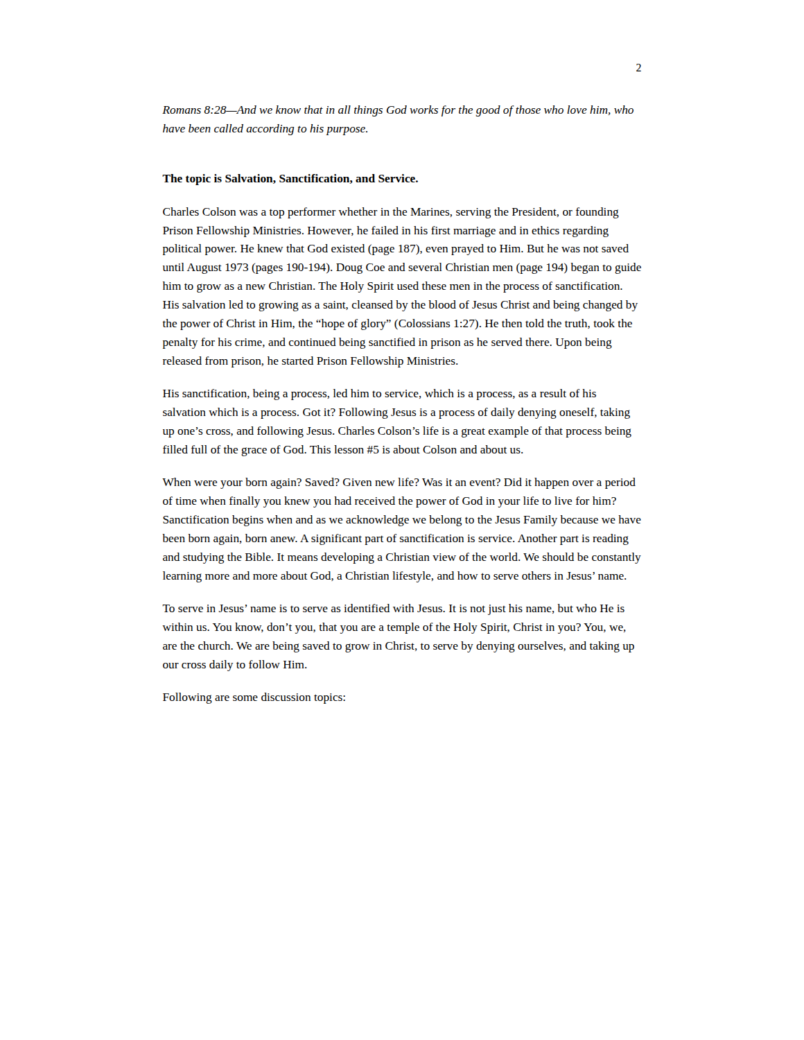2
Romans 8:28—And we know that in all things God works for the good of those who love him, who have been called according to his purpose.
The topic is Salvation, Sanctification, and Service.
Charles Colson was a top performer whether in the Marines, serving the President, or founding Prison Fellowship Ministries. However, he failed in his first marriage and in ethics regarding political power. He knew that God existed (page 187), even prayed to Him. But he was not saved until August 1973 (pages 190-194). Doug Coe and several Christian men (page 194) began to guide him to grow as a new Christian. The Holy Spirit used these men in the process of sanctification. His salvation led to growing as a saint, cleansed by the blood of Jesus Christ and being changed by the power of Christ in Him, the “hope of glory” (Colossians 1:27). He then told the truth, took the penalty for his crime, and continued being sanctified in prison as he served there. Upon being released from prison, he started Prison Fellowship Ministries.
His sanctification, being a process, led him to service, which is a process, as a result of his salvation which is a process. Got it? Following Jesus is a process of daily denying oneself, taking up one’s cross, and following Jesus. Charles Colson’s life is a great example of that process being filled full of the grace of God. This lesson #5 is about Colson and about us.
When were your born again? Saved? Given new life? Was it an event? Did it happen over a period of time when finally you knew you had received the power of God in your life to live for him? Sanctification begins when and as we acknowledge we belong to the Jesus Family because we have been born again, born anew. A significant part of sanctification is service. Another part is reading and studying the Bible. It means developing a Christian view of the world. We should be constantly learning more and more about God, a Christian lifestyle, and how to serve others in Jesus’ name.
To serve in Jesus’ name is to serve as identified with Jesus. It is not just his name, but who He is within us. You know, don’t you, that you are a temple of the Holy Spirit, Christ in you? You, we, are the church. We are being saved to grow in Christ, to serve by denying ourselves, and taking up our cross daily to follow Him.
Following are some discussion topics: